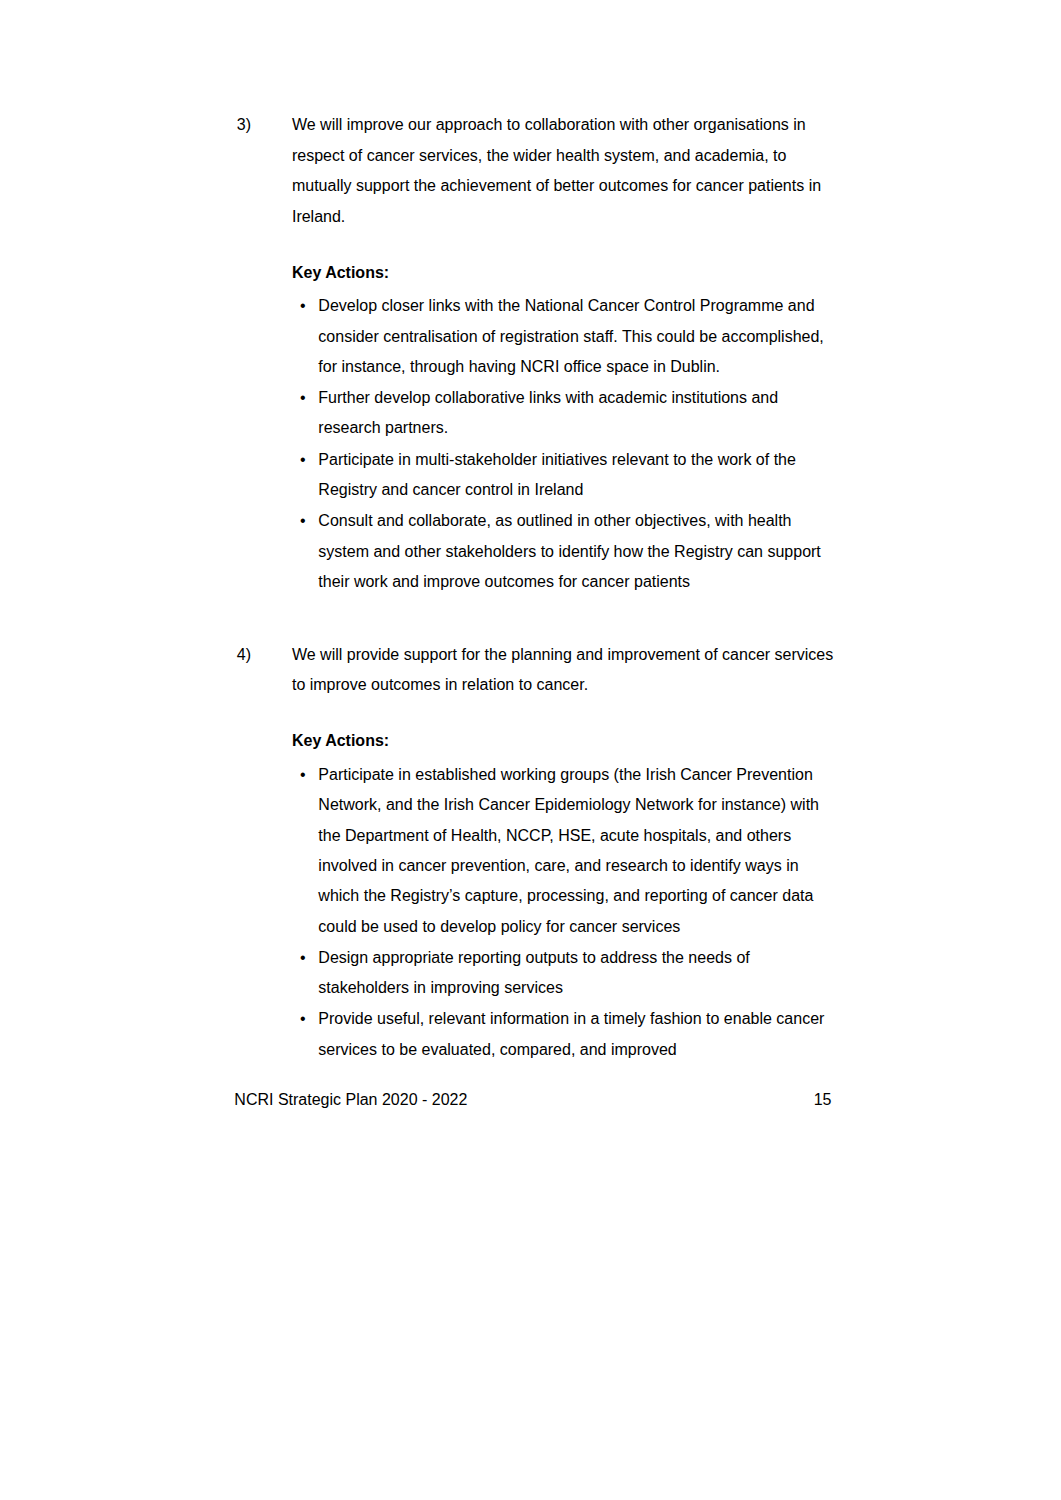3)
We will improve our approach to collaboration with other organisations in respect of cancer services, the wider health system, and academia, to mutually support the achievement of better outcomes for cancer patients in Ireland.
Key Actions:
Develop closer links with the National Cancer Control Programme and consider centralisation of registration staff. This could be accomplished, for instance, through having NCRI office space in Dublin.
Further develop collaborative links with academic institutions and research partners.
Participate in multi-stakeholder initiatives relevant to the work of the Registry and cancer control in Ireland
Consult and collaborate, as outlined in other objectives, with health system and other stakeholders to identify how the Registry can support their work and improve outcomes for cancer patients
4)
We will provide support for the planning and improvement of cancer services to improve outcomes in relation to cancer.
Key Actions:
Participate in established working groups (the Irish Cancer Prevention Network, and the Irish Cancer Epidemiology Network for instance) with the Department of Health, NCCP, HSE, acute hospitals, and others involved in cancer prevention, care, and research to identify ways in which the Registry’s capture, processing, and reporting of cancer data could be used to develop policy for cancer services
Design appropriate reporting outputs to address the needs of stakeholders in improving services
Provide useful, relevant information in a timely fashion to enable cancer services to be evaluated, compared, and improved
NCRI Strategic Plan 2020 - 2022
15